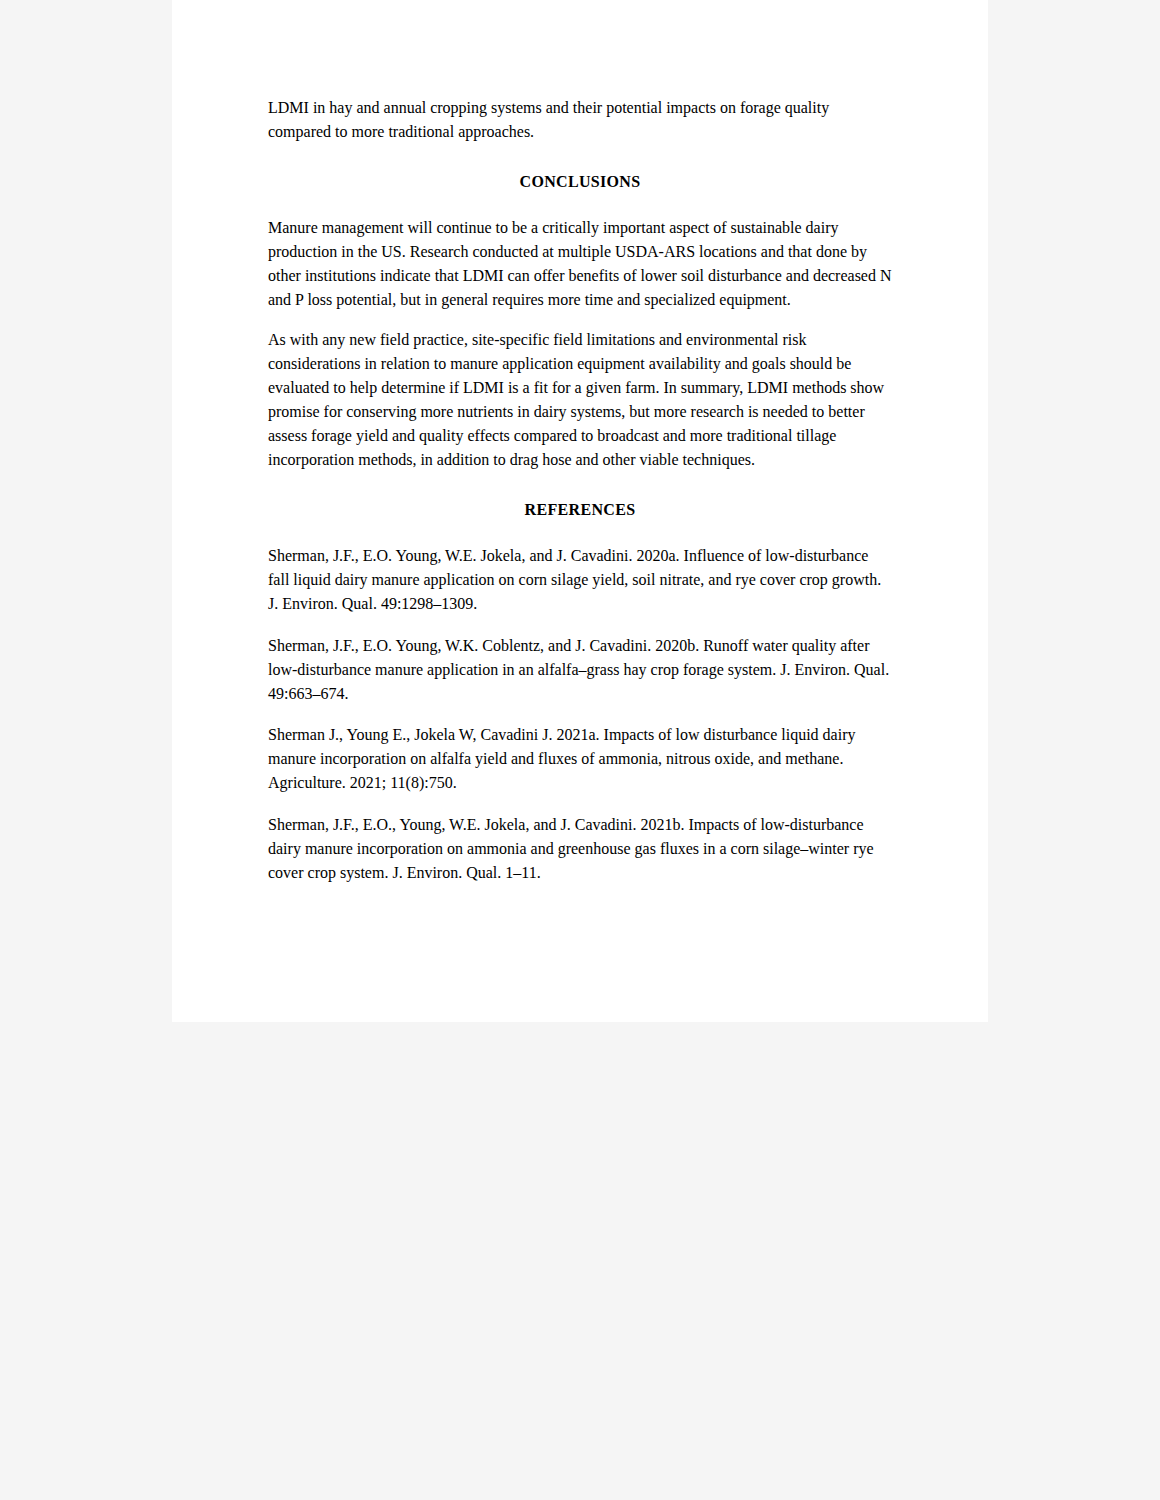LDMI in hay and annual cropping systems and their potential impacts on forage quality compared to more traditional approaches.
CONCLUSIONS
Manure management will continue to be a critically important aspect of sustainable dairy production in the US. Research conducted at multiple USDA-ARS locations and that done by other institutions indicate that LDMI can offer benefits of lower soil disturbance and decreased N and P loss potential, but in general requires more time and specialized equipment.
As with any new field practice, site-specific field limitations and environmental risk considerations in relation to manure application equipment availability and goals should be evaluated to help determine if LDMI is a fit for a given farm. In summary, LDMI methods show promise for conserving more nutrients in dairy systems, but more research is needed to better assess forage yield and quality effects compared to broadcast and more traditional tillage incorporation methods, in addition to drag hose and other viable techniques.
REFERENCES
Sherman, J.F., E.O. Young, W.E. Jokela, and J. Cavadini. 2020a. Influence of low-disturbance fall liquid dairy manure application on corn silage yield, soil nitrate, and rye cover crop growth. J. Environ. Qual. 49:1298–1309.
Sherman, J.F., E.O. Young, W.K. Coblentz, and J. Cavadini. 2020b. Runoff water quality after low-disturbance manure application in an alfalfa–grass hay crop forage system. J. Environ. Qual. 49:663–674.
Sherman J., Young E., Jokela W, Cavadini J. 2021a. Impacts of low disturbance liquid dairy manure incorporation on alfalfa yield and fluxes of ammonia, nitrous oxide, and methane. Agriculture. 2021; 11(8):750.
Sherman, J.F., E.O., Young, W.E. Jokela, and J. Cavadini. 2021b. Impacts of low-disturbance dairy manure incorporation on ammonia and greenhouse gas fluxes in a corn silage–winter rye cover crop system. J. Environ. Qual. 1–11.